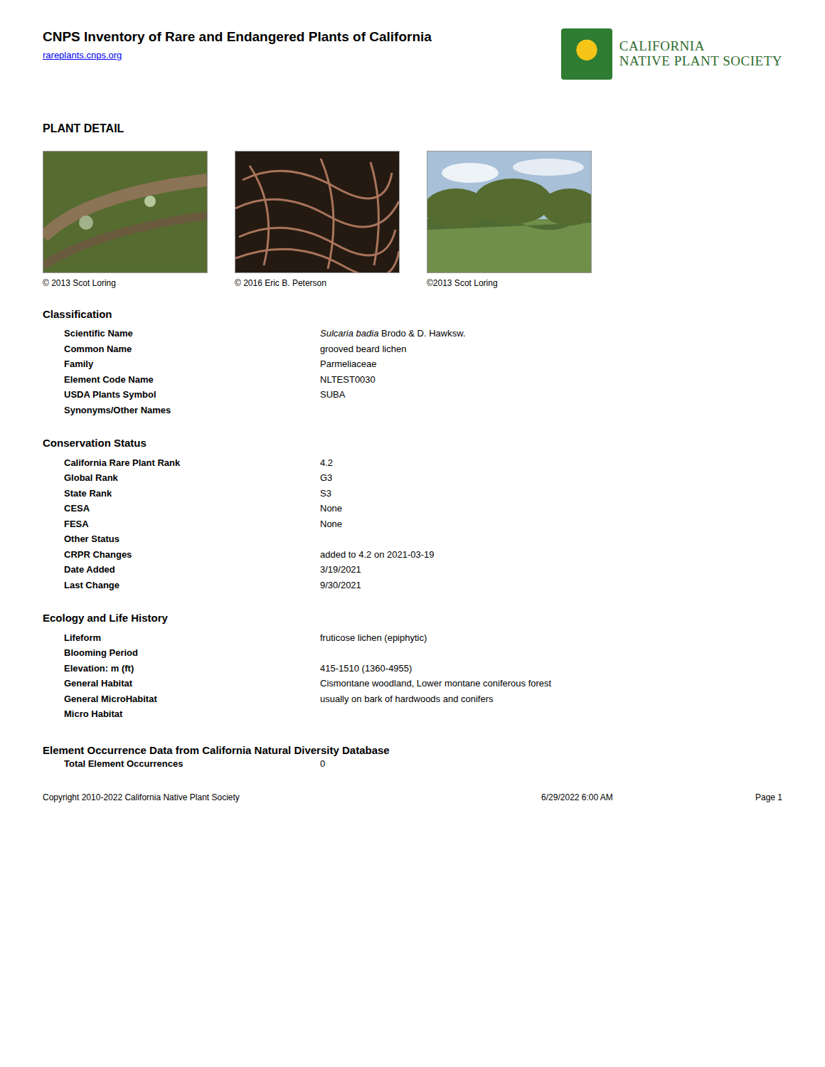CNPS Inventory of Rare and Endangered Plants of California
rareplants.cnps.org
CALIFORNIA
NATIVE PLANT SOCIETY
PLANT DETAIL
© 2013 Scot Loring
© 2016 Eric B. Peterson
©2013 Scot Loring
Classification
| Scientific Name | Sulcaria badia Brodo & D. Hawksw. |
| Common Name | grooved beard lichen |
| Family | Parmeliaceae |
| Element Code Name | NLTEST0030 |
| USDA Plants Symbol | SUBA |
| Synonyms/Other Names | |
Conservation Status
| California Rare Plant Rank | 4.2 |
| Global Rank | G3 |
| State Rank | S3 |
| CESA | None |
| FESA | None |
| Other Status | |
| CRPR Changes | added to 4.2 on 2021-03-19 |
| Date Added | 3/19/2021 |
| Last Change | 9/30/2021 |
Ecology and Life History
| Lifeform | fruticose lichen (epiphytic) |
| Blooming Period | |
| Elevation: m (ft) | 415-1510 (1360-4955) |
| General Habitat | Cismontane woodland, Lower montane coniferous forest |
| General MicroHabitat | usually on bark of hardwoods and conifers |
| Micro Habitat | |
Element Occurrence Data from California Natural Diversity Database
Total Element Occurrences
0
Copyright 2010-2022 California Native Plant Society
6/29/2022 6:00 AM
Page 1